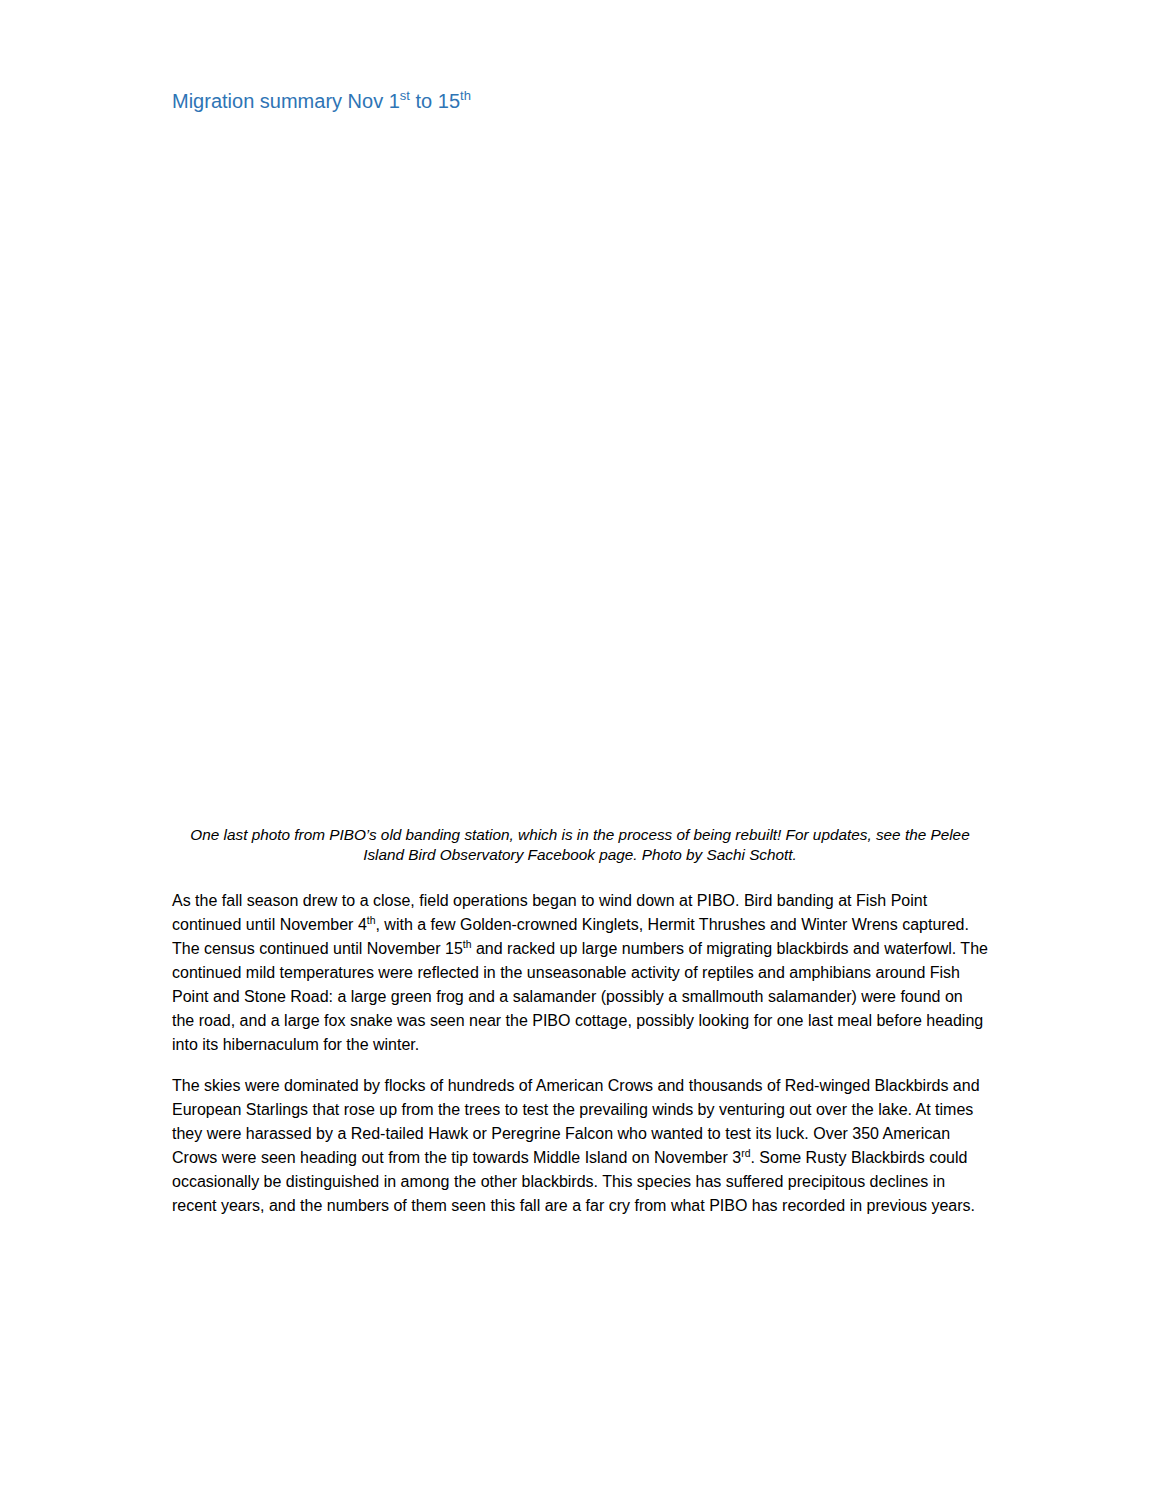Migration summary Nov 1st to 15th
One last photo from PIBO’s old banding station, which is in the process of being rebuilt! For updates, see the Pelee Island Bird Observatory Facebook page. Photo by Sachi Schott.
As the fall season drew to a close, field operations began to wind down at PIBO. Bird banding at Fish Point continued until November 4th, with a few Golden-crowned Kinglets, Hermit Thrushes and Winter Wrens captured. The census continued until November 15th and racked up large numbers of migrating blackbirds and waterfowl. The continued mild temperatures were reflected in the unseasonable activity of reptiles and amphibians around Fish Point and Stone Road: a large green frog and a salamander (possibly a smallmouth salamander) were found on the road, and a large fox snake was seen near the PIBO cottage, possibly looking for one last meal before heading into its hibernaculum for the winter.
The skies were dominated by flocks of hundreds of American Crows and thousands of Red-winged Blackbirds and European Starlings that rose up from the trees to test the prevailing winds by venturing out over the lake. At times they were harassed by a Red-tailed Hawk or Peregrine Falcon who wanted to test its luck. Over 350 American Crows were seen heading out from the tip towards Middle Island on November 3rd. Some Rusty Blackbirds could occasionally be distinguished in among the other blackbirds. This species has suffered precipitous declines in recent years, and the numbers of them seen this fall are a far cry from what PIBO has recorded in previous years.